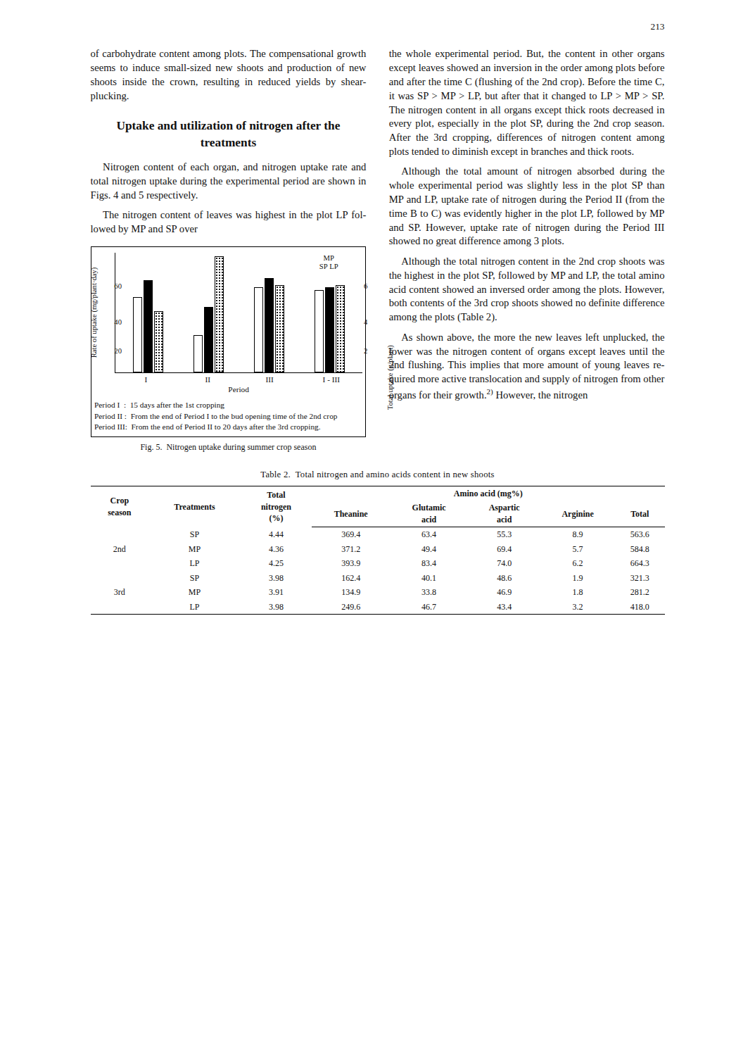213
of carbohydrate content among plots. The compensational growth seems to induce small-sized new shoots and production of new shoots inside the crown, resulting in reduced yields by shear-plucking.
Uptake and utilization of nitrogen after the treatments
Nitrogen content of each organ, and nitrogen uptake rate and total nitrogen uptake during the experimental period are shown in Figs. 4 and 5 respectively.
The nitrogen content of leaves was highest in the plot LP followed by MP and SP over
Rate of uptake (mg/plant·day)
60 40 20
Total uptake (g/plant)
6 4 2
MP
SP LP
III III I - III
Period
Period I : 15 days after the 1st cropping
Period II : From the end of Period I to the bud opening time of the 2nd crop
Period III: From the end of Period II to 20 days after the 3rd cropping.
Fig. 5. Nitrogen uptake during summer crop season
the whole experimental period. But, the content in other organs except leaves showed an inversion in the order among plots before and after the time C (flushing of the 2nd crop). Before the time C, it was SP > MP > LP, but after that it changed to LP > MP > SP. The nitrogen content in all organs except thick roots decreased in every plot, especially in the plot SP, during the 2nd crop season. After the 3rd cropping, differences of nitrogen content among plots tended to diminish except in branches and thick roots.
Although the total amount of nitrogen absorbed during the whole experimental period was slightly less in the plot SP than MP and LP, uptake rate of nitrogen during the Period II (from the time B to C) was evidently higher in the plot LP, followed by MP and SP. However, uptake rate of nitrogen during the Period III showed no great difference among 3 plots.
Although the total nitrogen content in the 2nd crop shoots was the highest in the plot SP, followed by MP and LP, the total amino acid content showed an inversed order among the plots. However, both contents of the 3rd crop shoots showed no definite difference among the plots (Table 2).
As shown above, the more the new leaves left unplucked, the lower was the nitrogen content of organs except leaves until the 2nd flushing. This implies that more amount of young leaves required more active translocation and supply of nitrogen from other organs for their growth.2) However, the nitrogen
Table 2. Total nitrogen and amino acids content in new shoots
| Crop season | Treatments | Total nitrogen (%) | Amino acid (mg%) |
| --- | --- | --- | --- |
| Theanine | Glutamic acid | Aspartic acid | Arginine | Total |
| | SP | 4.44 | 369.4 | 63.4 | 55.3 | 8.9 | 563.6 |
| 2nd | MP | 4.36 | 371.2 | 49.4 | 69.4 | 5.7 | 584.8 |
| | LP | 4.25 | 393.9 | 83.4 | 74.0 | 6.2 | 664.3 |
| | SP | 3.98 | 162.4 | 40.1 | 48.6 | 1.9 | 321.3 |
| 3rd | MP | 3.91 | 134.9 | 33.8 | 46.9 | 1.8 | 281.2 |
| | LP | 3.98 | 249.6 | 46.7 | 43.4 | 3.2 | 418.0 |